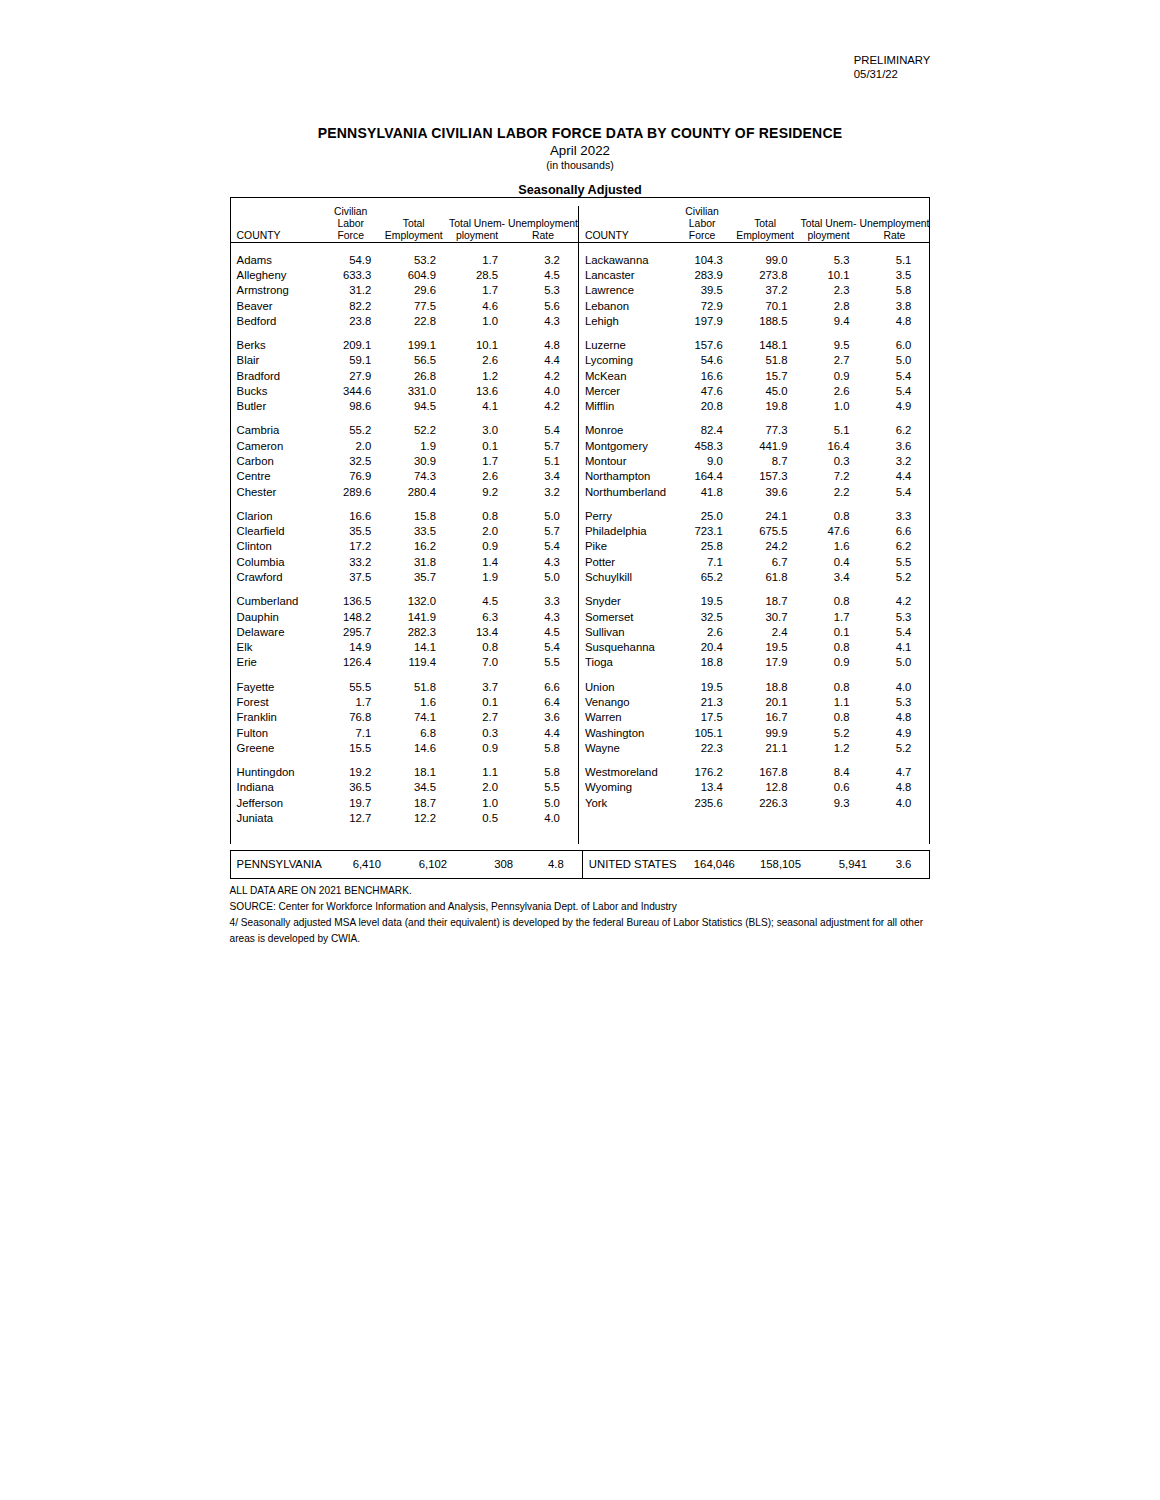PRELIMINARY
05/31/22
PENNSYLVANIA CIVILIAN LABOR FORCE DATA BY COUNTY OF RESIDENCE
April 2022
(in thousands)
Seasonally Adjusted
| | Civilian Labor | Total | Total Unem- | Unemployment | | Civilian Labor | Total | Total Unem- | Unemployment |
| COUNTY | Force | Employment | ployment | Rate | COUNTY | Force | Employment | ployment | Rate |
| Adams | 54.9 | 53.2 | 1.7 | 3.2 | Lackawanna | 104.3 | 99.0 | 5.3 | 5.1 |
| Allegheny | 633.3 | 604.9 | 28.5 | 4.5 | Lancaster | 283.9 | 273.8 | 10.1 | 3.5 |
| Armstrong | 31.2 | 29.6 | 1.7 | 5.3 | Lawrence | 39.5 | 37.2 | 2.3 | 5.8 |
| Beaver | 82.2 | 77.5 | 4.6 | 5.6 | Lebanon | 72.9 | 70.1 | 2.8 | 3.8 |
| Bedford | 23.8 | 22.8 | 1.0 | 4.3 | Lehigh | 197.9 | 188.5 | 9.4 | 4.8 |
| Berks | 209.1 | 199.1 | 10.1 | 4.8 | Luzerne | 157.6 | 148.1 | 9.5 | 6.0 |
| Blair | 59.1 | 56.5 | 2.6 | 4.4 | Lycoming | 54.6 | 51.8 | 2.7 | 5.0 |
| Bradford | 27.9 | 26.8 | 1.2 | 4.2 | McKean | 16.6 | 15.7 | 0.9 | 5.4 |
| Bucks | 344.6 | 331.0 | 13.6 | 4.0 | Mercer | 47.6 | 45.0 | 2.6 | 5.4 |
| Butler | 98.6 | 94.5 | 4.1 | 4.2 | Mifflin | 20.8 | 19.8 | 1.0 | 4.9 |
| Cambria | 55.2 | 52.2 | 3.0 | 5.4 | Monroe | 82.4 | 77.3 | 5.1 | 6.2 |
| Cameron | 2.0 | 1.9 | 0.1 | 5.7 | Montgomery | 458.3 | 441.9 | 16.4 | 3.6 |
| Carbon | 32.5 | 30.9 | 1.7 | 5.1 | Montour | 9.0 | 8.7 | 0.3 | 3.2 |
| Centre | 76.9 | 74.3 | 2.6 | 3.4 | Northampton | 164.4 | 157.3 | 7.2 | 4.4 |
| Chester | 289.6 | 280.4 | 9.2 | 3.2 | Northumberland | 41.8 | 39.6 | 2.2 | 5.4 |
| Clarion | 16.6 | 15.8 | 0.8 | 5.0 | Perry | 25.0 | 24.1 | 0.8 | 3.3 |
| Clearfield | 35.5 | 33.5 | 2.0 | 5.7 | Philadelphia | 723.1 | 675.5 | 47.6 | 6.6 |
| Clinton | 17.2 | 16.2 | 0.9 | 5.4 | Pike | 25.8 | 24.2 | 1.6 | 6.2 |
| Columbia | 33.2 | 31.8 | 1.4 | 4.3 | Potter | 7.1 | 6.7 | 0.4 | 5.5 |
| Crawford | 37.5 | 35.7 | 1.9 | 5.0 | Schuylkill | 65.2 | 61.8 | 3.4 | 5.2 |
| Cumberland | 136.5 | 132.0 | 4.5 | 3.3 | Snyder | 19.5 | 18.7 | 0.8 | 4.2 |
| Dauphin | 148.2 | 141.9 | 6.3 | 4.3 | Somerset | 32.5 | 30.7 | 1.7 | 5.3 |
| Delaware | 295.7 | 282.3 | 13.4 | 4.5 | Sullivan | 2.6 | 2.4 | 0.1 | 5.4 |
| Elk | 14.9 | 14.1 | 0.8 | 5.4 | Susquehanna | 20.4 | 19.5 | 0.8 | 4.1 |
| Erie | 126.4 | 119.4 | 7.0 | 5.5 | Tioga | 18.8 | 17.9 | 0.9 | 5.0 |
| Fayette | 55.5 | 51.8 | 3.7 | 6.6 | Union | 19.5 | 18.8 | 0.8 | 4.0 |
| Forest | 1.7 | 1.6 | 0.1 | 6.4 | Venango | 21.3 | 20.1 | 1.1 | 5.3 |
| Franklin | 76.8 | 74.1 | 2.7 | 3.6 | Warren | 17.5 | 16.7 | 0.8 | 4.8 |
| Fulton | 7.1 | 6.8 | 0.3 | 4.4 | Washington | 105.1 | 99.9 | 5.2 | 4.9 |
| Greene | 15.5 | 14.6 | 0.9 | 5.8 | Wayne | 22.3 | 21.1 | 1.2 | 5.2 |
| Huntingdon | 19.2 | 18.1 | 1.1 | 5.8 | Westmoreland | 176.2 | 167.8 | 8.4 | 4.7 |
| Indiana | 36.5 | 34.5 | 2.0 | 5.5 | Wyoming | 13.4 | 12.8 | 0.6 | 4.8 |
| Jefferson | 19.7 | 18.7 | 1.0 | 5.0 | York | 235.6 | 226.3 | 9.3 | 4.0 |
| Juniata | 12.7 | 12.2 | 0.5 | 4.0 | | | | | |
| PENNSYLVANIA | 6,410 | 6,102 | 308 | 4.8 | UNITED STATES | 164,046 | 158,105 | 5,941 | 3.6 |
ALL DATA ARE ON 2021 BENCHMARK.
SOURCE: Center for Workforce Information and Analysis, Pennsylvania Dept. of Labor and Industry
4/ Seasonally adjusted MSA level data (and their equivalent) is developed by the federal Bureau of Labor Statistics (BLS); seasonal adjustment for all other areas is developed by CWIA.